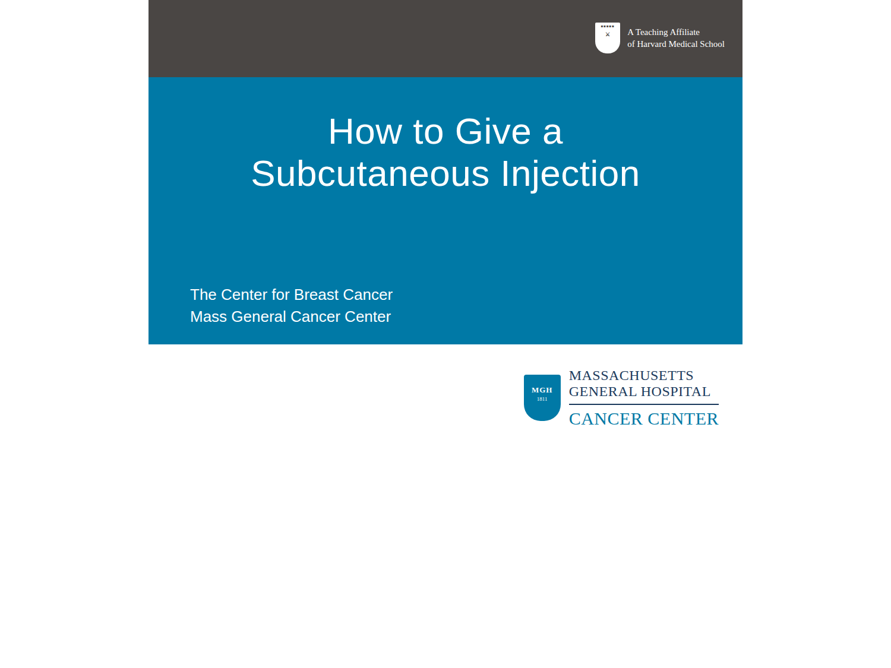■■■■■ ⚔
A Teaching Affiliate
of Harvard Medical School
How to Give a
Subcutaneous Injection
The Center for Breast Cancer
Mass General Cancer Center
MGH 1811
MASSACHUSETTS GENERAL HOSPITAL
CANCER CENTER